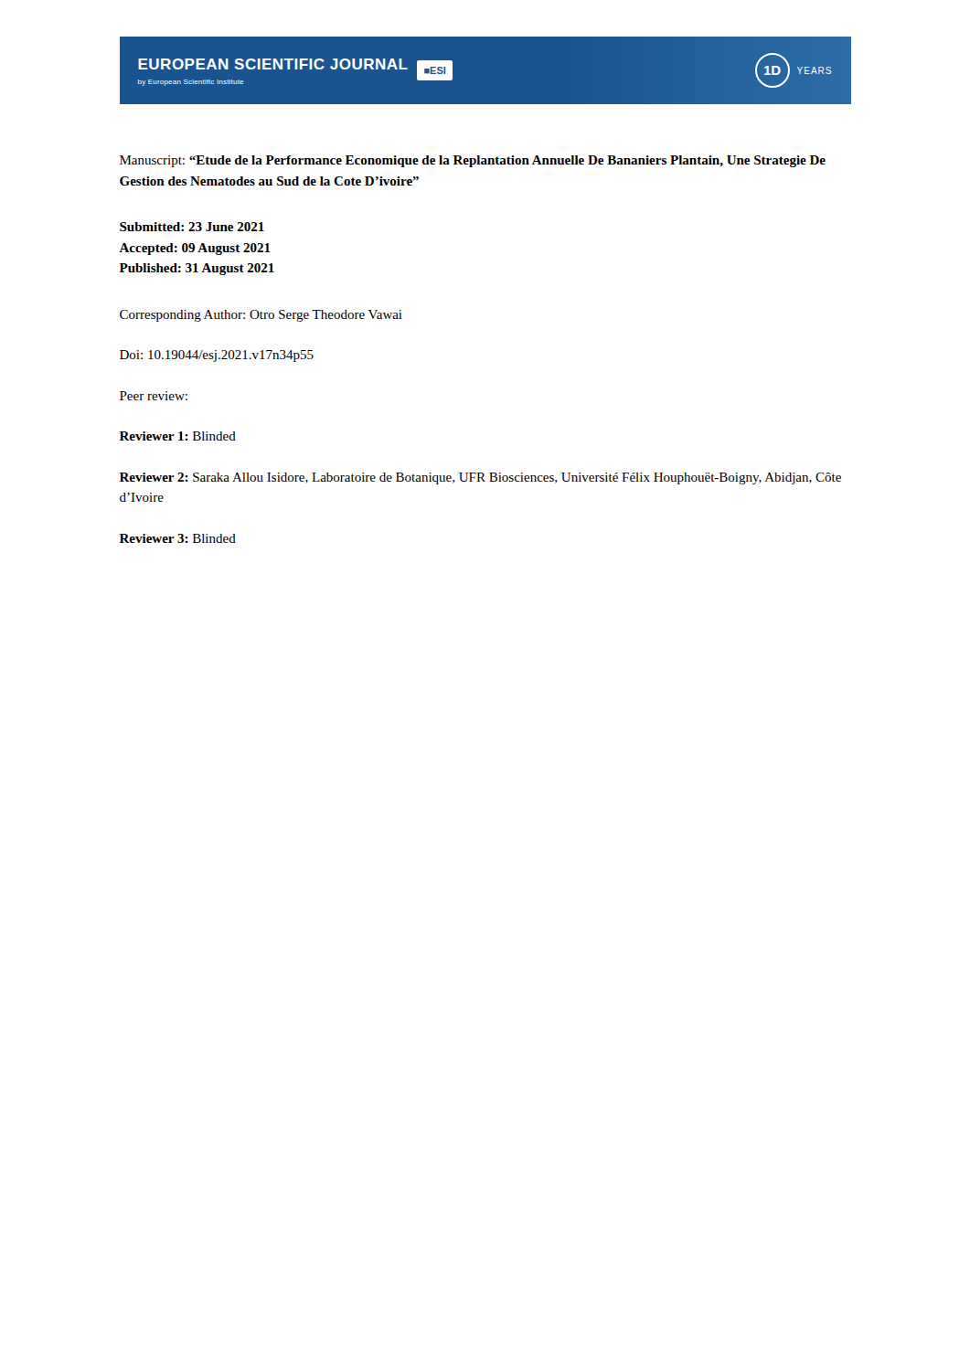EUROPEAN SCIENTIFIC JOURNAL by European Scientific Institute
■ESI
1D YEARS
Manuscript: “Etude de la Performance Economique de la Replantation Annuelle De Bananiers Plantain, Une Strategie De Gestion des Nematodes au Sud de la Cote D’ivoire”
Submitted: 23 June 2021 Accepted: 09 August 2021 Published: 31 August 2021
Corresponding Author: Otro Serge Theodore Vawai
Doi: 10.19044/esj.2021.v17n34p55
Peer review:
Reviewer 1: Blinded
Reviewer 2: Saraka Allou Isidore, Laboratoire de Botanique, UFR Biosciences, Université Félix Houphouët-Boigny, Abidjan, Côte d’Ivoire
Reviewer 3: Blinded